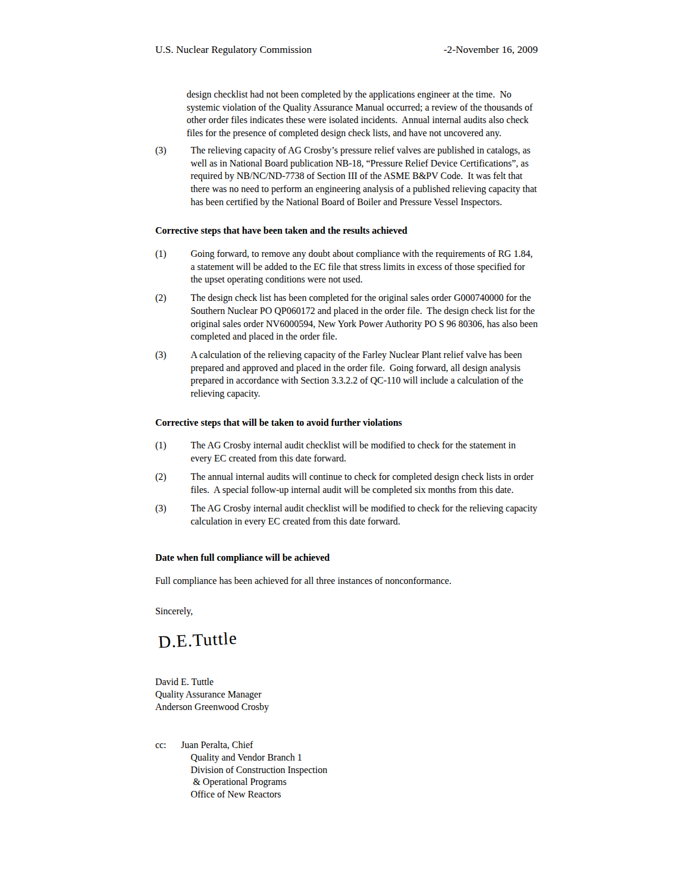U.S. Nuclear Regulatory Commission
-2-
November 16, 2009
design checklist had not been completed by the applications engineer at the time. No systemic violation of the Quality Assurance Manual occurred; a review of the thousands of other order files indicates these were isolated incidents. Annual internal audits also check files for the presence of completed design check lists, and have not uncovered any.
(3) The relieving capacity of AG Crosby’s pressure relief valves are published in catalogs, as well as in National Board publication NB-18, “Pressure Relief Device Certifications”, as required by NB/NC/ND-7738 of Section III of the ASME B&PV Code. It was felt that there was no need to perform an engineering analysis of a published relieving capacity that has been certified by the National Board of Boiler and Pressure Vessel Inspectors.
Corrective steps that have been taken and the results achieved
(1) Going forward, to remove any doubt about compliance with the requirements of RG 1.84, a statement will be added to the EC file that stress limits in excess of those specified for the upset operating conditions were not used.
(2) The design check list has been completed for the original sales order G000740000 for the Southern Nuclear PO QP060172 and placed in the order file. The design check list for the original sales order NV6000594, New York Power Authority PO S 96 80306, has also been completed and placed in the order file.
(3) A calculation of the relieving capacity of the Farley Nuclear Plant relief valve has been prepared and approved and placed in the order file. Going forward, all design analysis prepared in accordance with Section 3.3.2.2 of QC-110 will include a calculation of the relieving capacity.
Corrective steps that will be taken to avoid further violations
(1) The AG Crosby internal audit checklist will be modified to check for the statement in every EC created from this date forward.
(2) The annual internal audits will continue to check for completed design check lists in order files. A special follow-up internal audit will be completed six months from this date.
(3) The AG Crosby internal audit checklist will be modified to check for the relieving capacity calculation in every EC created from this date forward.
Date when full compliance will be achieved
Full compliance has been achieved for all three instances of nonconformance.
Sincerely,
D.E.Tuttle
David E. Tuttle
Quality Assurance Manager
Anderson Greenwood Crosby
cc: Juan Peralta, Chief
Quality and Vendor Branch 1
Division of Construction Inspection
& Operational Programs
Office of New Reactors